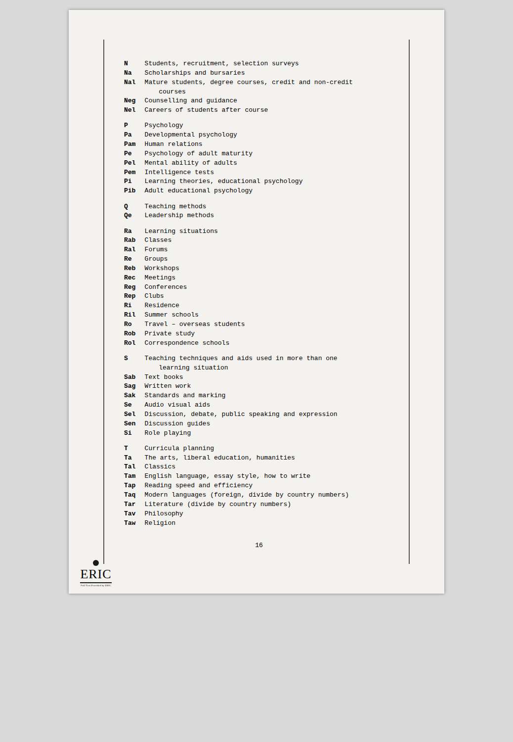| N | Students, recruitment, selection surveys |
| Na | Scholarships and bursaries |
| Nal | Mature students, degree courses, credit and non-credit courses |
| Neg | Counselling and guidance |
| Nel | Careers of students after course |
| P | Psychology |
| Pa | Developmental psychology |
| Pam | Human relations |
| Pe | Psychology of adult maturity |
| Pel | Mental ability of adults |
| Pem | Intelligence tests |
| Pi | Learning theories, educational psychology |
| Pib | Adult educational psychology |
| Q | Teaching methods |
| Qe | Leadership methods |
| Ra | Learning situations |
| Rab | Classes |
| Ral | Forums |
| Re | Groups |
| Reb | Workshops |
| Rec | Meetings |
| Reg | Conferences |
| Rep | Clubs |
| Ri | Residence |
| Ril | Summer schools |
| Ro | Travel – overseas students |
| Rob | Private study |
| Rol | Correspondence schools |
| S | Teaching techniques and aids used in more than one learning situation |
| Sab | Text books |
| Sag | Written work |
| Sak | Standards and marking |
| Se | Audio visual aids |
| Sel | Discussion, debate, public speaking and expression |
| Sen | Discussion guides |
| Si | Role playing |
| T | Curricula planning |
| Ta | The arts, liberal education, humanities |
| Tal | Classics |
| Tam | English language, essay style, how to write |
| Tap | Reading speed and efficiency |
| Taq | Modern languages (foreign, divide by country numbers) |
| Tar | Literature (divide by country numbers) |
| Tav | Philosophy |
| Taw | Religion |
16
ERIC Full Text Provided by ERIC